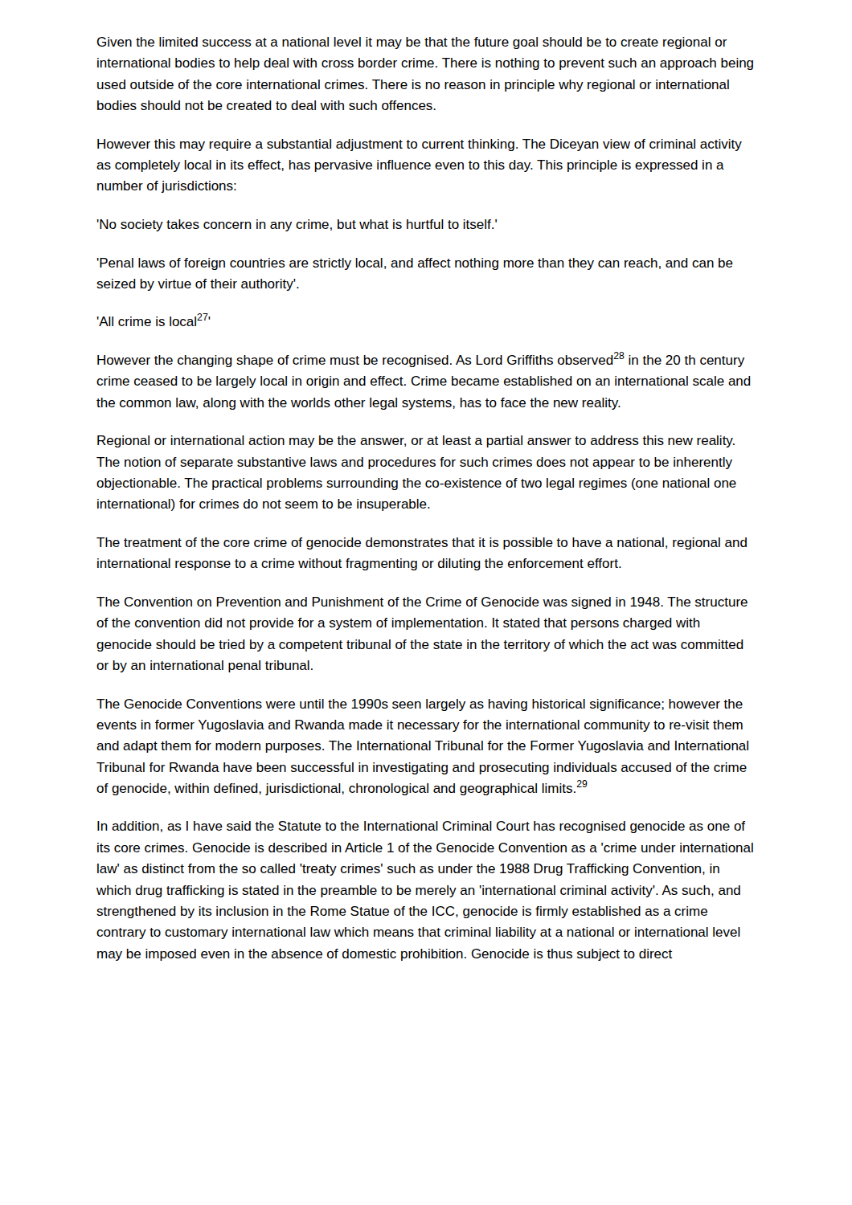Given the limited success at a national level it may be that the future goal should be to create regional or international bodies to help deal with cross border crime. There is nothing to prevent such an approach being used outside of the core international crimes. There is no reason in principle why regional or international bodies should not be created to deal with such offences.
However this may require a substantial adjustment to current thinking. The Diceyan view of criminal activity as completely local in its effect, has pervasive influence even to this day. This principle is expressed in a number of jurisdictions:
'No society takes concern in any crime, but what is hurtful to itself.'
'Penal laws of foreign countries are strictly local, and affect nothing more than they can reach, and can be seized by virtue of their authority'.
'All crime is local27'
However the changing shape of crime must be recognised. As Lord Griffiths observed28 in the 20 th century crime ceased to be largely local in origin and effect. Crime became established on an international scale and the common law, along with the worlds other legal systems, has to face the new reality.
Regional or international action may be the answer, or at least a partial answer to address this new reality. The notion of separate substantive laws and procedures for such crimes does not appear to be inherently objectionable. The practical problems surrounding the co-existence of two legal regimes (one national one international) for crimes do not seem to be insuperable.
The treatment of the core crime of genocide demonstrates that it is possible to have a national, regional and international response to a crime without fragmenting or diluting the enforcement effort.
The Convention on Prevention and Punishment of the Crime of Genocide was signed in 1948. The structure of the convention did not provide for a system of implementation. It stated that persons charged with genocide should be tried by a competent tribunal of the state in the territory of which the act was committed or by an international penal tribunal.
The Genocide Conventions were until the 1990s seen largely as having historical significance; however the events in former Yugoslavia and Rwanda made it necessary for the international community to re-visit them and adapt them for modern purposes. The International Tribunal for the Former Yugoslavia and International Tribunal for Rwanda have been successful in investigating and prosecuting individuals accused of the crime of genocide, within defined, jurisdictional, chronological and geographical limits.29
In addition, as I have said the Statute to the International Criminal Court has recognised genocide as one of its core crimes. Genocide is described in Article 1 of the Genocide Convention as a 'crime under international law' as distinct from the so called 'treaty crimes' such as under the 1988 Drug Trafficking Convention, in which drug trafficking is stated in the preamble to be merely an 'international criminal activity'. As such, and strengthened by its inclusion in the Rome Statue of the ICC, genocide is firmly established as a crime contrary to customary international law which means that criminal liability at a national or international level may be imposed even in the absence of domestic prohibition. Genocide is thus subject to direct